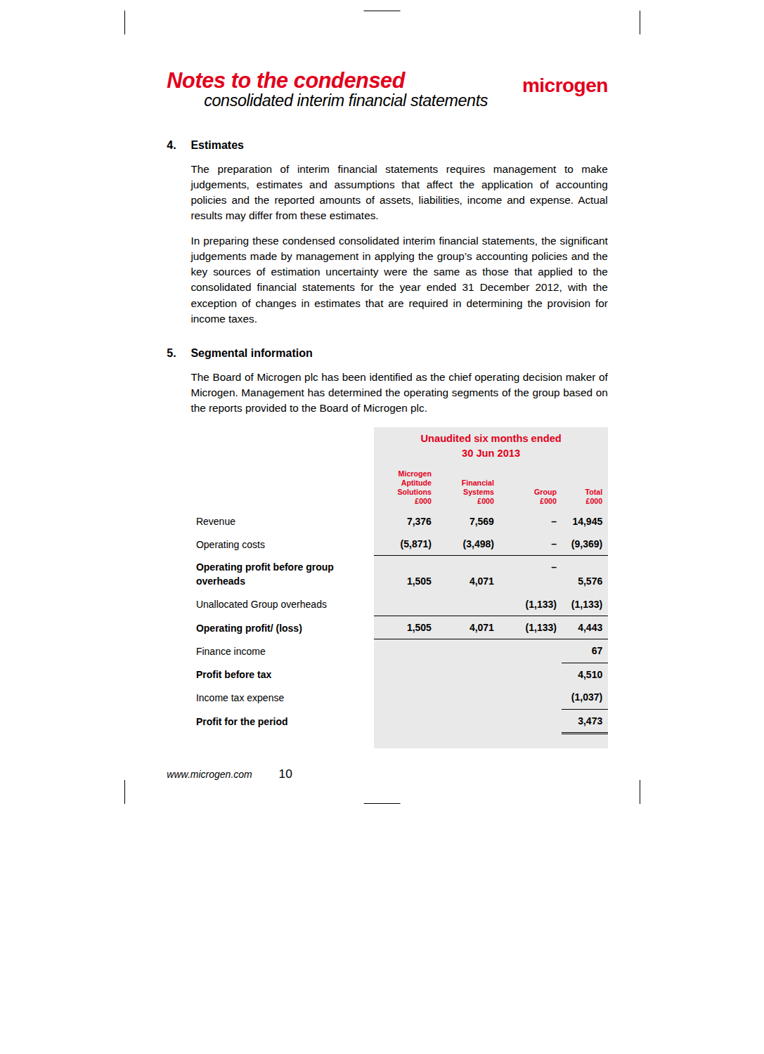microgen
Notes to the condensed
consolidated interim financial statements
4. Estimates
The preparation of interim financial statements requires management to make judgements, estimates and assumptions that affect the application of accounting policies and the reported amounts of assets, liabilities, income and expense. Actual results may differ from these estimates.
In preparing these condensed consolidated interim financial statements, the significant judgements made by management in applying the group’s accounting policies and the key sources of estimation uncertainty were the same as those that applied to the consolidated financial statements for the year ended 31 December 2012, with the exception of changes in estimates that are required in determining the provision for income taxes.
5. Segmental information
The Board of Microgen plc has been identified as the chief operating decision maker of Microgen. Management has determined the operating segments of the group based on the reports provided to the Board of Microgen plc.
| | Unaudited six months ended 30 Jun 2013 |
| | Microgen Aptitude Solutions £000 | Financial Systems £000 | Group £000 | Total £000 |
| Revenue | 7,376 | 7,569 | – | 14,945 |
| Operating costs | (5,871) | (3,498) | – | (9,369) |
| Operating profit before group overheads | 1,505 | 4,071 | – | 5,576 |
| Unallocated Group overheads | | | (1,133) | (1,133) |
| Operating profit/ (loss) | 1,505 | 4,071 | (1,133) | 4,443 |
| Finance income | | | | 67 |
| Profit before tax | | | | 4,510 |
| Income tax expense | | | | (1,037) |
| Profit for the period | | | | 3,473 |
www.microgen.com 10